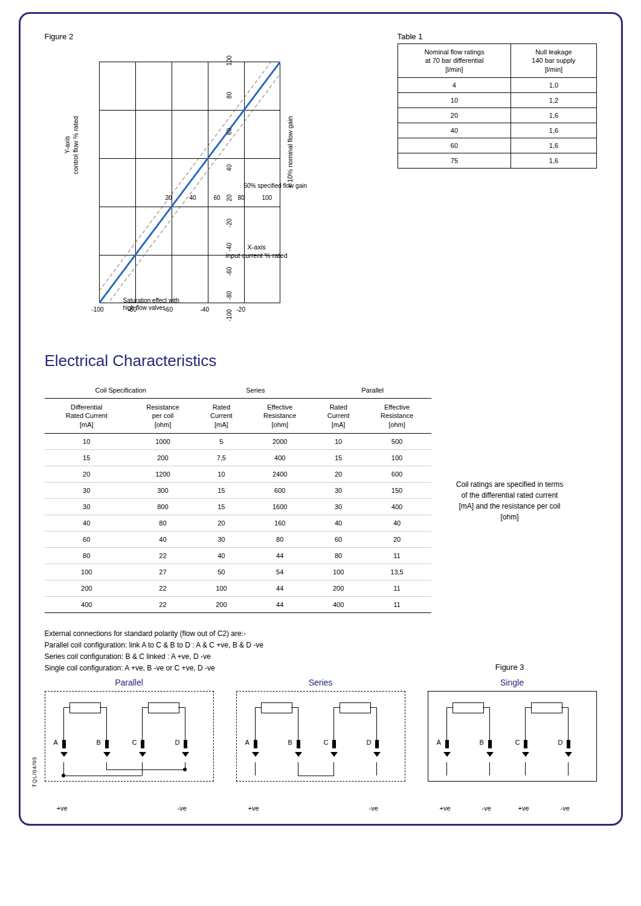TQL/04/05
Figure 2
Y-axis
control flow % rated
±10% nominal flow gain
-100
-80
-60
-40
-20
20
40
60
80
100
100
80
60
40
20
-20
-40
-60
-80
-100
50% specified flow gain
X-axis
input current % rated
Saturation effect with
high flow valves
Table 1
| Nominal flow ratings at 70 bar differential [l/min] | Null leakage 140 bar supply [l/min] |
| --- | --- |
| 4 | 1,0 |
| 10 | 1,2 |
| 20 | 1,6 |
| 40 | 1,6 |
| 60 | 1,6 |
| 75 | 1,6 |
Electrical Characteristics
| Coil Specification | Series | Parallel |
| --- | --- | --- |
| Differential Rated Current [mA] | Resistance per coil [ohm] | Rated Current [mA] | Effective Resistance [ohm] | Rated Current [mA] | Effective Resistance [ohm] |
| 10 | 1000 | 5 | 2000 | 10 | 500 |
| 15 | 200 | 7,5 | 400 | 15 | 100 |
| 20 | 1200 | 10 | 2400 | 20 | 600 |
| 30 | 300 | 15 | 600 | 30 | 150 |
| 30 | 800 | 15 | 1600 | 30 | 400 |
| 40 | 80 | 20 | 160 | 40 | 40 |
| 60 | 40 | 30 | 80 | 60 | 20 |
| 80 | 22 | 40 | 44 | 80 | 11 |
| 100 | 27 | 50 | 54 | 100 | 13,5 |
| 200 | 22 | 100 | 44 | 200 | 11 |
| 400 | 22 | 200 | 44 | 400 | 11 |
Coil ratings are specified in terms of the differential rated current [mA] and the resistance per coil [ohm]
External connections for standard polarity (flow out of C2) are:-
Parallel coil configuration: link A to C & B to D : A & C +ve, B & D -ve
Series coil configuration: B & C linked : A +ve, D -ve
Single coil configuration: A +ve, B -ve or C +ve, D -ve
Figure 3
Parallel
A
B
C
D
+ve
-ve
Series
A
B
C
D
+ve
-ve
Single
A
B
C
D
+ve
-ve
+ve
-ve